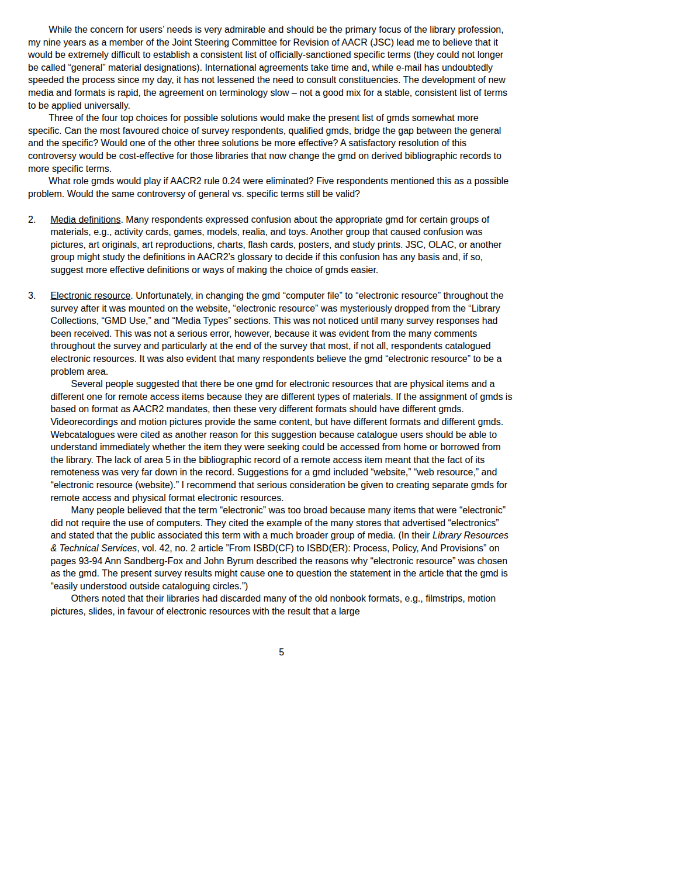While the concern for users’ needs is very admirable and should be the primary focus of the library profession, my nine years as a member of the Joint Steering Committee for Revision of AACR (JSC) lead me to believe that it would be extremely difficult to establish a consistent list of officially-sanctioned specific terms (they could not longer be called “general” material designations). International agreements take time and, while e-mail has undoubtedly speeded the process since my day, it has not lessened the need to consult constituencies. The development of new media and formats is rapid, the agreement on terminology slow – not a good mix for a stable, consistent list of terms to be applied universally.
Three of the four top choices for possible solutions would make the present list of gmds somewhat more specific. Can the most favoured choice of survey respondents, qualified gmds, bridge the gap between the general and the specific? Would one of the other three solutions be more effective? A satisfactory resolution of this controversy would be cost-effective for those libraries that now change the gmd on derived bibliographic records to more specific terms.
What role gmds would play if AACR2 rule 0.24 were eliminated? Five respondents mentioned this as a possible problem. Would the same controversy of general vs. specific terms still be valid?
2.
Media definitions. Many respondents expressed confusion about the appropriate gmd for certain groups of materials, e.g., activity cards, games, models, realia, and toys. Another group that caused confusion was pictures, art originals, art reproductions, charts, flash cards, posters, and study prints. JSC, OLAC, or another group might study the definitions in AACR2’s glossary to decide if this confusion has any basis and, if so, suggest more effective definitions or ways of making the choice of gmds easier.
3.
Electronic resource. Unfortunately, in changing the gmd “computer file” to “electronic resource” throughout the survey after it was mounted on the website, “electronic resource” was mysteriously dropped from the “Library Collections, “GMD Use,” and “Media Types” sections. This was not noticed until many survey responses had been received. This was not a serious error, however, because it was evident from the many comments throughout the survey and particularly at the end of the survey that most, if not all, respondents catalogued electronic resources. It was also evident that many respondents believe the gmd “electronic resource” to be a problem area.
Several people suggested that there be one gmd for electronic resources that are physical items and a different one for remote access items because they are different types of materials. If the assignment of gmds is based on format as AACR2 mandates, then these very different formats should have different gmds. Videorecordings and motion pictures provide the same content, but have different formats and different gmds. Webcatalogues were cited as another reason for this suggestion because catalogue users should be able to understand immediately whether the item they were seeking could be accessed from home or borrowed from the library. The lack of area 5 in the bibliographic record of a remote access item meant that the fact of its remoteness was very far down in the record. Suggestions for a gmd included “website,” “web resource,” and “electronic resource (website).” I recommend that serious consideration be given to creating separate gmds for remote access and physical format electronic resources.
Many people believed that the term “electronic” was too broad because many items that were “electronic” did not require the use of computers. They cited the example of the many stores that advertised “electronics” and stated that the public associated this term with a much broader group of media. (In their Library Resources & Technical Services, vol. 42, no. 2 article ”From ISBD(CF) to ISBD(ER): Process, Policy, And Provisions” on pages 93-94 Ann Sandberg-Fox and John Byrum described the reasons why “electronic resource” was chosen as the gmd. The present survey results might cause one to question the statement in the article that the gmd is “easily understood outside cataloguing circles.”)
Others noted that their libraries had discarded many of the old nonbook formats, e.g., filmstrips, motion pictures, slides, in favour of electronic resources with the result that a large
5